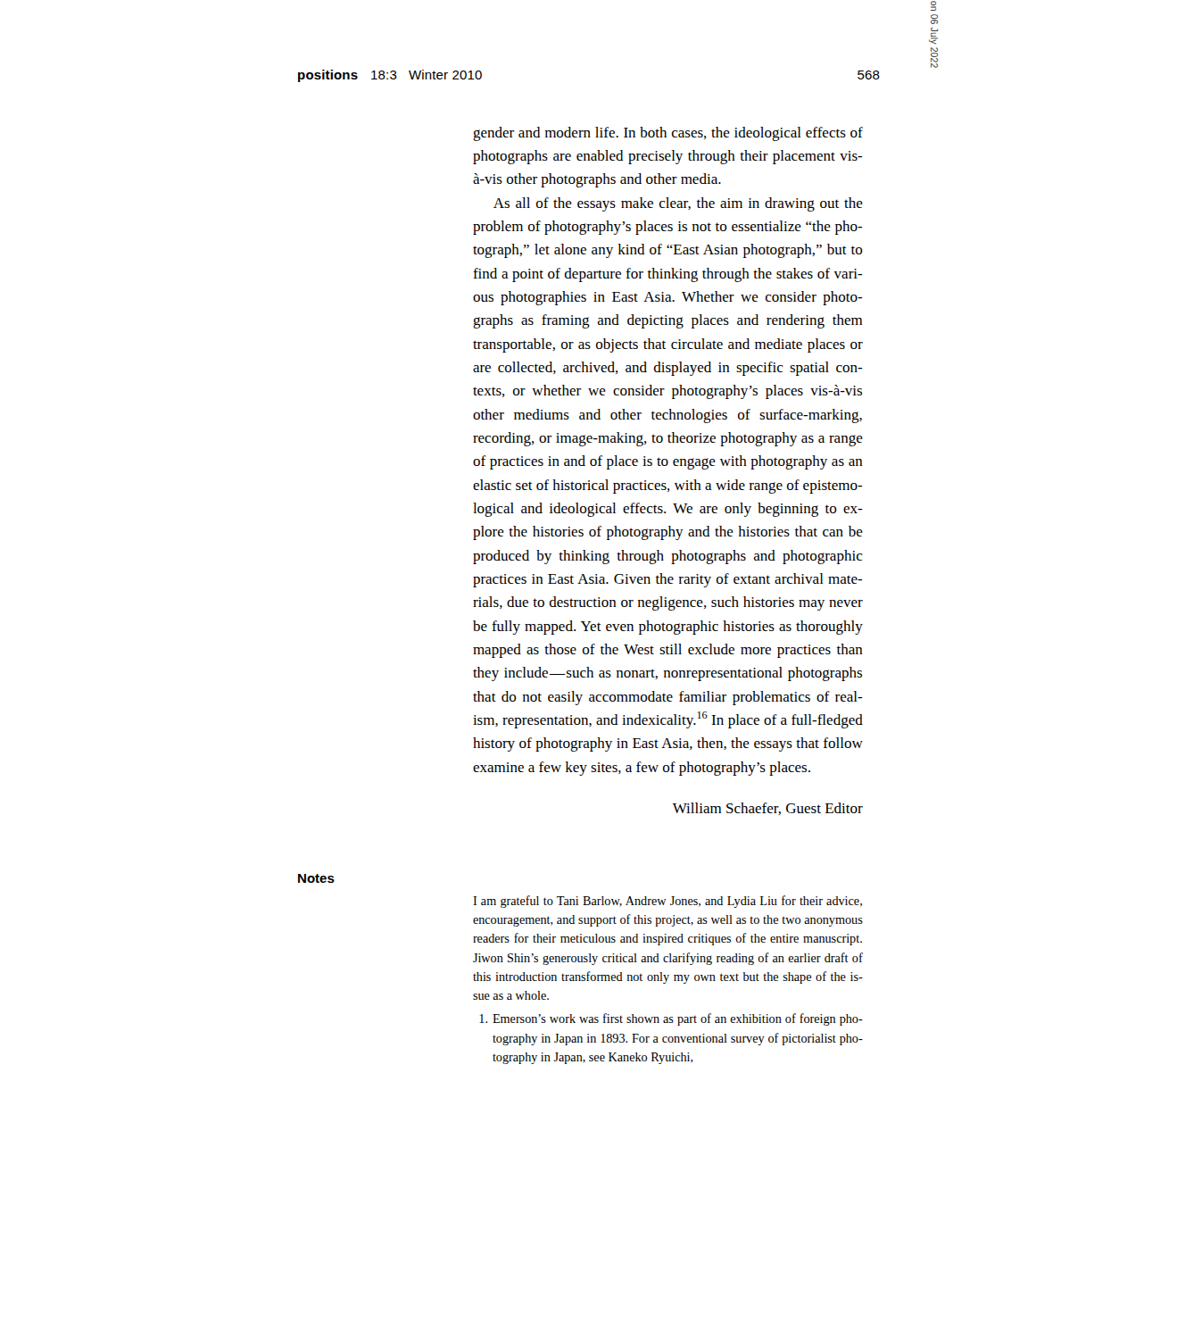positions 18:3 Winter 2010
568
gender and modern life. In both cases, the ideological effects of photographs are enabled precisely through their placement vis-à-vis other photographs and other media.
As all of the essays make clear, the aim in drawing out the problem of photography’s places is not to essentialize “the photograph,” let alone any kind of “East Asian photograph,” but to find a point of departure for thinking through the stakes of various photographies in East Asia. Whether we consider photographs as framing and depicting places and rendering them transportable, or as objects that circulate and mediate places or are collected, archived, and displayed in specific spatial contexts, or whether we consider photography’s places vis-à-vis other mediums and other technologies of surface-marking, recording, or image-making, to theorize photography as a range of practices in and of place is to engage with photography as an elastic set of historical practices, with a wide range of epistemological and ideological effects. We are only beginning to explore the histories of photography and the histories that can be produced by thinking through photographs and photographic practices in East Asia. Given the rarity of extant archival materials, due to destruction or negligence, such histories may never be fully mapped. Yet even photographic histories as thoroughly mapped as those of the West still exclude more practices than they include — such as nonart, nonrepresentational photographs that do not easily accommodate familiar problematics of realism, representation, and indexicality.16 In place of a full-fledged history of photography in East Asia, then, the essays that follow examine a few key sites, a few of photography’s places.
William Schaefer, Guest Editor
Notes
I am grateful to Tani Barlow, Andrew Jones, and Lydia Liu for their advice, encouragement, and support of this project, as well as to the two anonymous readers for their meticulous and inspired critiques of the entire manuscript. Jiwon Shin’s generously critical and clarifying reading of an earlier draft of this introduction transformed not only my own text but the shape of the issue as a whole.
Emerson’s work was first shown as part of an exhibition of foreign photography in Japan in 1893. For a conventional survey of pictorialist photography in Japan, see Kaneko Ryuichi,
Downloaded from http://read.dukeupress.edu/positions/article-pdf/18/3/557/460236/pos183_01Schaefer_Fpp.pdf by guest on 06 July 2022